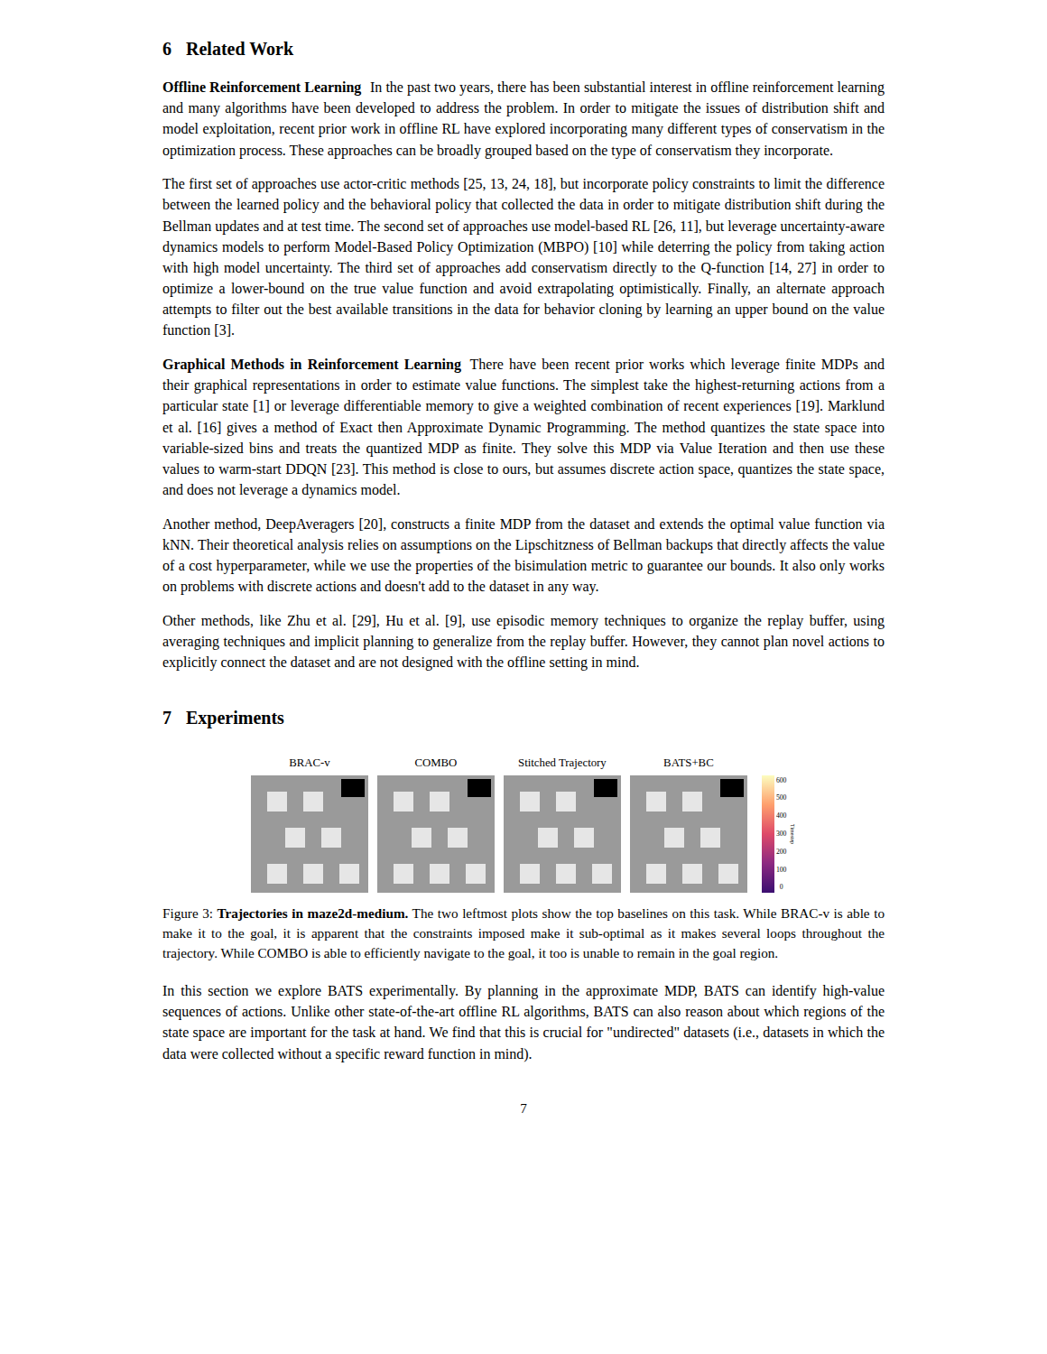6 Related Work
Offline Reinforcement Learning In the past two years, there has been substantial interest in offline reinforcement learning and many algorithms have been developed to address the problem. In order to mitigate the issues of distribution shift and model exploitation, recent prior work in offline RL have explored incorporating many different types of conservatism in the optimization process. These approaches can be broadly grouped based on the type of conservatism they incorporate.
The first set of approaches use actor-critic methods [25, 13, 24, 18], but incorporate policy constraints to limit the difference between the learned policy and the behavioral policy that collected the data in order to mitigate distribution shift during the Bellman updates and at test time. The second set of approaches use model-based RL [26, 11], but leverage uncertainty-aware dynamics models to perform Model-Based Policy Optimization (MBPO) [10] while deterring the policy from taking action with high model uncertainty. The third set of approaches add conservatism directly to the Q-function [14, 27] in order to optimize a lower-bound on the true value function and avoid extrapolating optimistically. Finally, an alternate approach attempts to filter out the best available transitions in the data for behavior cloning by learning an upper bound on the value function [3].
Graphical Methods in Reinforcement Learning There have been recent prior works which leverage finite MDPs and their graphical representations in order to estimate value functions. The simplest take the highest-returning actions from a particular state [1] or leverage differentiable memory to give a weighted combination of recent experiences [19]. Marklund et al. [16] gives a method of Exact then Approximate Dynamic Programming. The method quantizes the state space into variable-sized bins and treats the quantized MDP as finite. They solve this MDP via Value Iteration and then use these values to warm-start DDQN [23]. This method is close to ours, but assumes discrete action space, quantizes the state space, and does not leverage a dynamics model.
Another method, DeepAveragers [20], constructs a finite MDP from the dataset and extends the optimal value function via kNN. Their theoretical analysis relies on assumptions on the Lipschitzness of Bellman backups that directly affects the value of a cost hyperparameter, while we use the properties of the bisimulation metric to guarantee our bounds. It also only works on problems with discrete actions and doesn't add to the dataset in any way.
Other methods, like Zhu et al. [29], Hu et al. [9], use episodic memory techniques to organize the replay buffer, using averaging techniques and implicit planning to generalize from the replay buffer. However, they cannot plan novel actions to explicitly connect the dataset and are not designed with the offline setting in mind.
7 Experiments
BRAC-v
COMBO
Stitched Trajectory
BATS+BC
600 500 400 300 200 100 0
Timestep
Figure 3: Trajectories in maze2d-medium. The two leftmost plots show the top baselines on this task. While BRAC-v is able to make it to the goal, it is apparent that the constraints imposed make it sub-optimal as it makes several loops throughout the trajectory. While COMBO is able to efficiently navigate to the goal, it too is unable to remain in the goal region.
In this section we explore BATS experimentally. By planning in the approximate MDP, BATS can identify high-value sequences of actions. Unlike other state-of-the-art offline RL algorithms, BATS can also reason about which regions of the state space are important for the task at hand. We find that this is crucial for "undirected" datasets (i.e., datasets in which the data were collected without a specific reward function in mind).
7